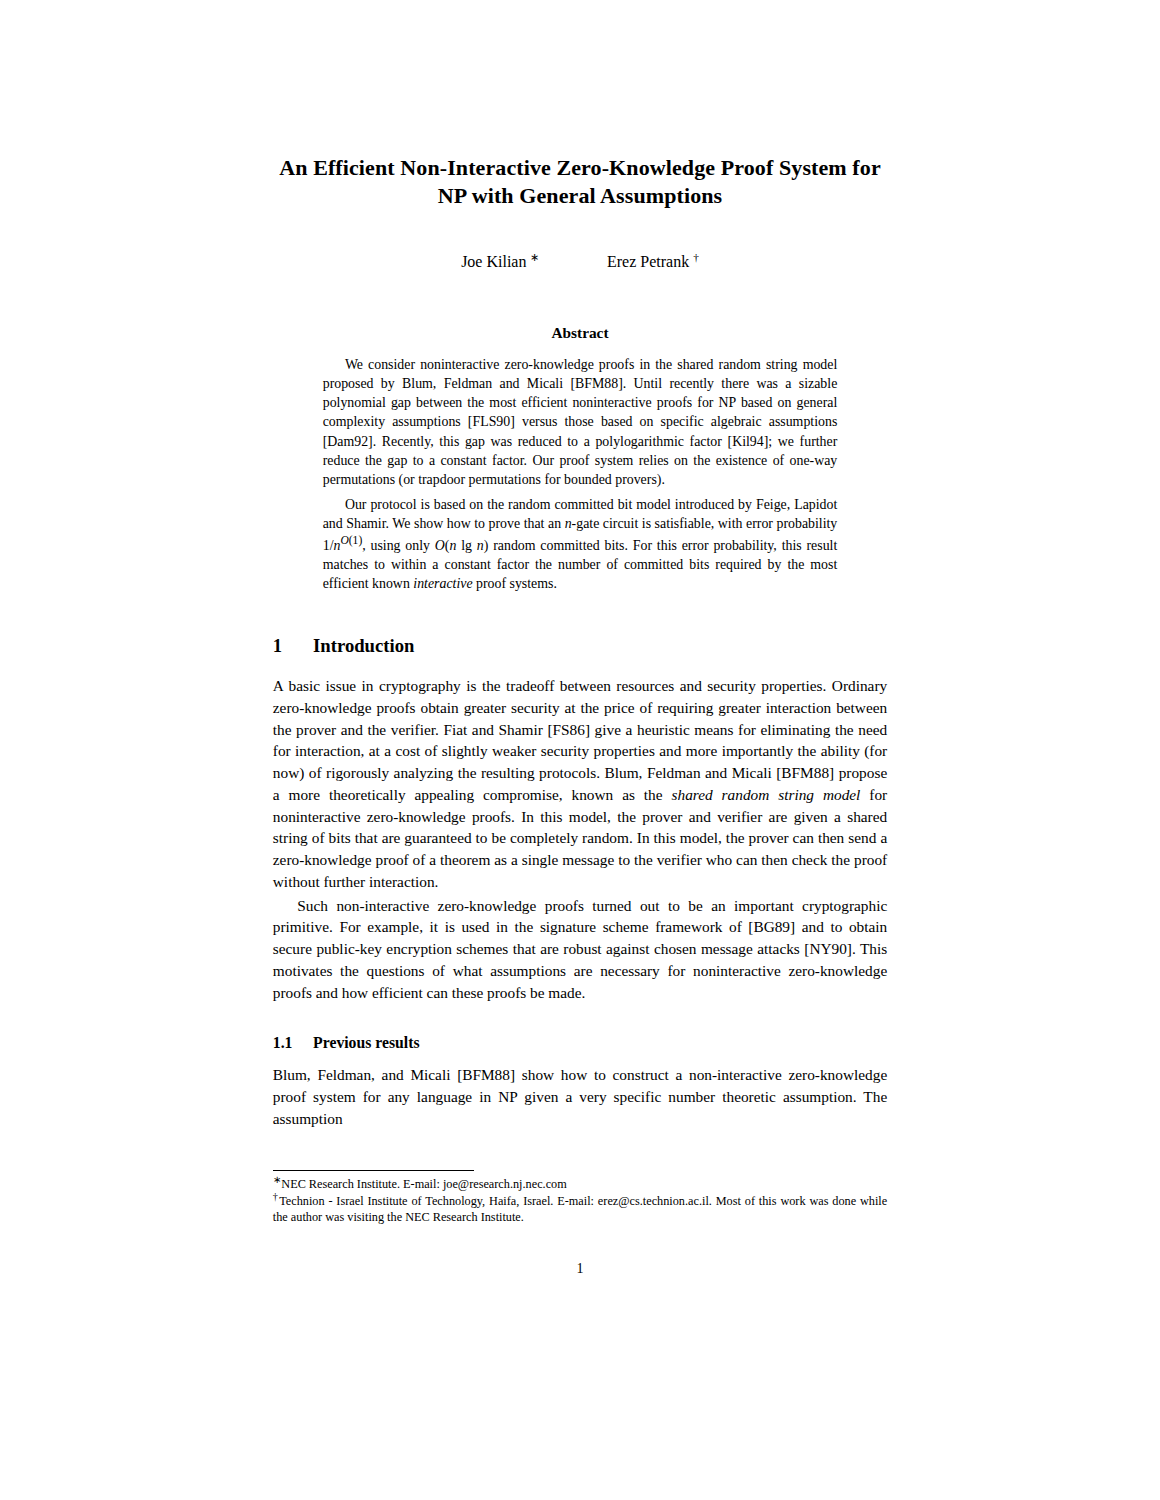An Efficient Non-Interactive Zero-Knowledge Proof System for
NP with General Assumptions
Joe Kilian ∗ Erez Petrank †
Abstract
We consider noninteractive zero-knowledge proofs in the shared random string model proposed by Blum, Feldman and Micali [BFM88]. Until recently there was a sizable polynomial gap between the most efficient noninteractive proofs for NP based on general complexity assumptions [FLS90] versus those based on specific algebraic assumptions [Dam92]. Recently, this gap was reduced to a polylogarithmic factor [Kil94]; we further reduce the gap to a constant factor. Our proof system relies on the existence of one-way permutations (or trapdoor permutations for bounded provers).
Our protocol is based on the random committed bit model introduced by Feige, Lapidot and Shamir. We show how to prove that an n-gate circuit is satisfiable, with error probability 1/nO(1), using only O(n lg n) random committed bits. For this error probability, this result matches to within a constant factor the number of committed bits required by the most efficient known interactive proof systems.
1 Introduction
A basic issue in cryptography is the tradeoff between resources and security properties. Ordinary zero-knowledge proofs obtain greater security at the price of requiring greater interaction between the prover and the verifier. Fiat and Shamir [FS86] give a heuristic means for eliminating the need for interaction, at a cost of slightly weaker security properties and more importantly the ability (for now) of rigorously analyzing the resulting protocols. Blum, Feldman and Micali [BFM88] propose a more theoretically appealing compromise, known as the shared random string model for noninteractive zero-knowledge proofs. In this model, the prover and verifier are given a shared string of bits that are guaranteed to be completely random. In this model, the prover can then send a zero-knowledge proof of a theorem as a single message to the verifier who can then check the proof without further interaction.
Such non-interactive zero-knowledge proofs turned out to be an important cryptographic primitive. For example, it is used in the signature scheme framework of [BG89] and to obtain secure public-key encryption schemes that are robust against chosen message attacks [NY90]. This motivates the questions of what assumptions are necessary for noninteractive zero-knowledge proofs and how efficient can these proofs be made.
1.1 Previous results
Blum, Feldman, and Micali [BFM88] show how to construct a non-interactive zero-knowledge proof system for any language in NP given a very specific number theoretic assumption. The assumption
∗NEC Research Institute. E-mail: joe@research.nj.nec.com
†Technion - Israel Institute of Technology, Haifa, Israel. E-mail: erez@cs.technion.ac.il. Most of this work was done while the author was visiting the NEC Research Institute.
1